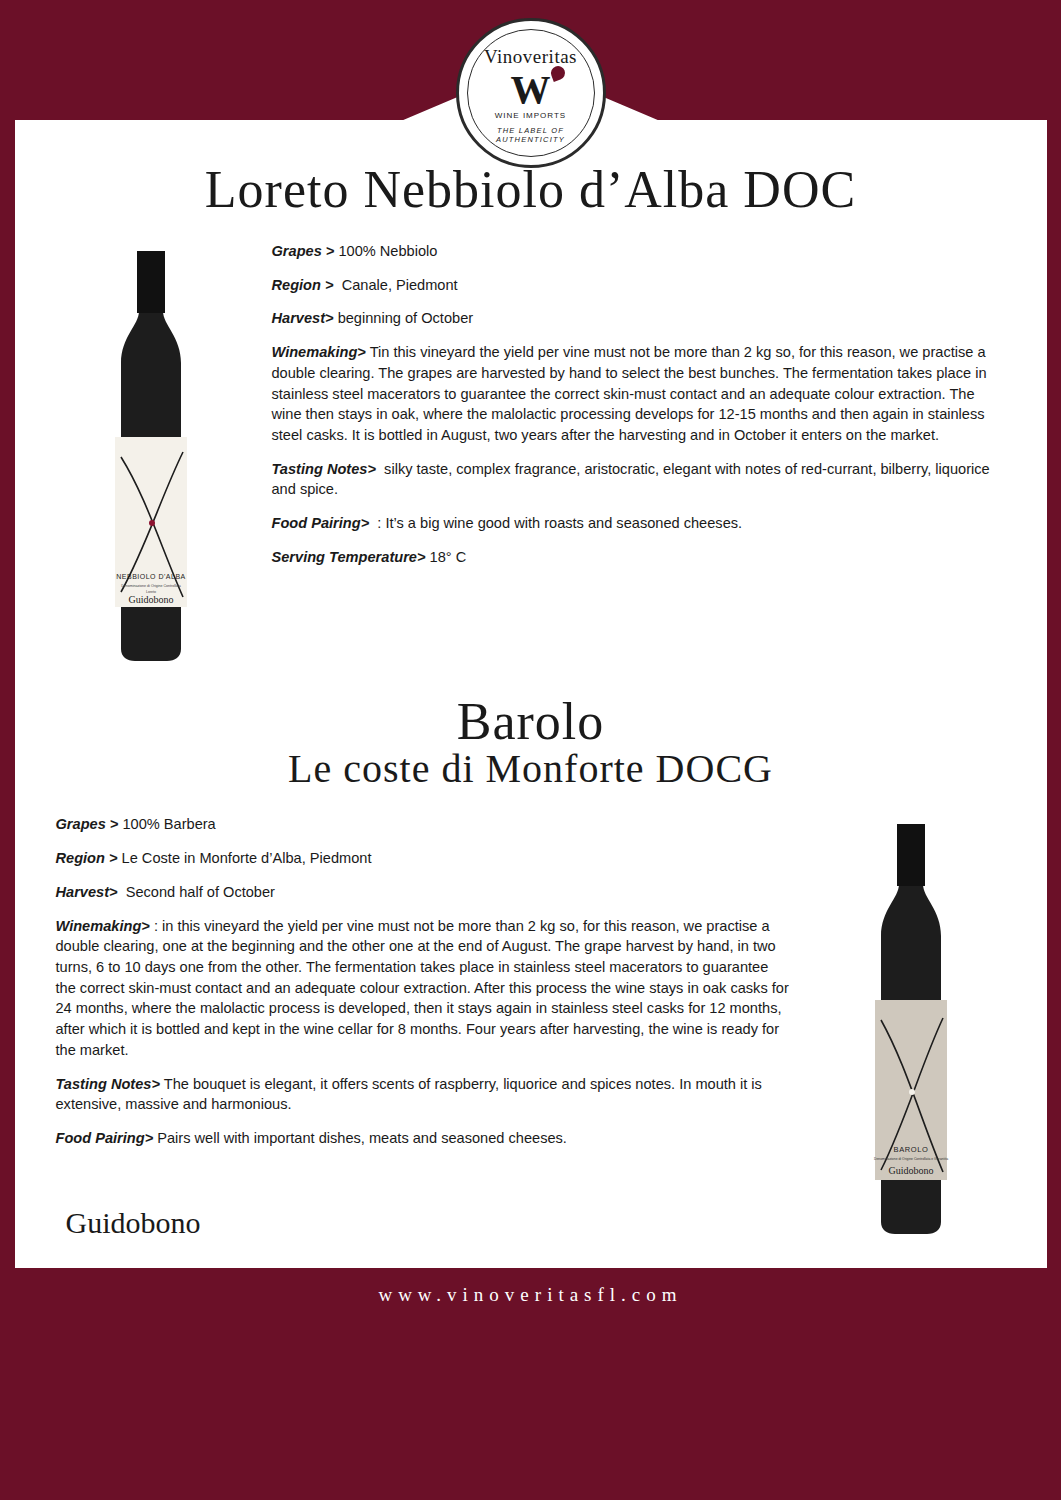Vinoveritas
W
Wine Imports
The Label of Authenticity
Loreto Nebbiolo d’Alba DOC
NEBBIOLO D'ALBA Denominazione di Origine Controllata Loreto Guidobono
Grapes > 100% Nebbiolo
Region > Canale, Piedmont
Harvest> beginning of October
Winemaking> Tin this vineyard the yield per vine must not be more than 2 kg so, for this reason, we practise a double clearing. The grapes are harvested by hand to select the best bunches. The fermentation takes place in stainless steel macerators to guarantee the correct skin-must contact and an adequate colour extraction. The wine then stays in oak, where the malolactic processing develops for 12-15 months and then again in stainless steel casks. It is bottled in August, two years after the harvesting and in October it enters on the market.
Tasting Notes> silky taste, complex fragrance, aristocratic, elegant with notes of red-currant, bilberry, liquorice and spice.
Food Pairing> : It’s a big wine good with roasts and seasoned cheeses.
Serving Temperature> 18° C
Barolo Le coste di Monforte DOCG
BAROLO Denominazione di Origine Controllata e Garantita Guidobono
Grapes > 100% Barbera
Region > Le Coste in Monforte d’Alba, Piedmont
Harvest> Second half of October
Winemaking> : in this vineyard the yield per vine must not be more than 2 kg so, for this reason, we practise a double clearing, one at the beginning and the other one at the end of August. The grape harvest by hand, in two turns, 6 to 10 days one from the other. The fermentation takes place in stainless steel macerators to guarantee the correct skin-must contact and an adequate colour extraction. After this process the wine stays in oak casks for 24 months, where the malolactic process is developed, then it stays again in stainless steel casks for 12 months, after which it is bottled and kept in the wine cellar for 8 months. Four years after harvesting, the wine is ready for the market.
Tasting Notes> The bouquet is elegant, it offers scents of raspberry, liquorice and spices notes. In mouth it is extensive, massive and harmonious.
Food Pairing> Pairs well with important dishes, meats and seasoned cheeses.
Guidobono
www.vinoveritasfl.com